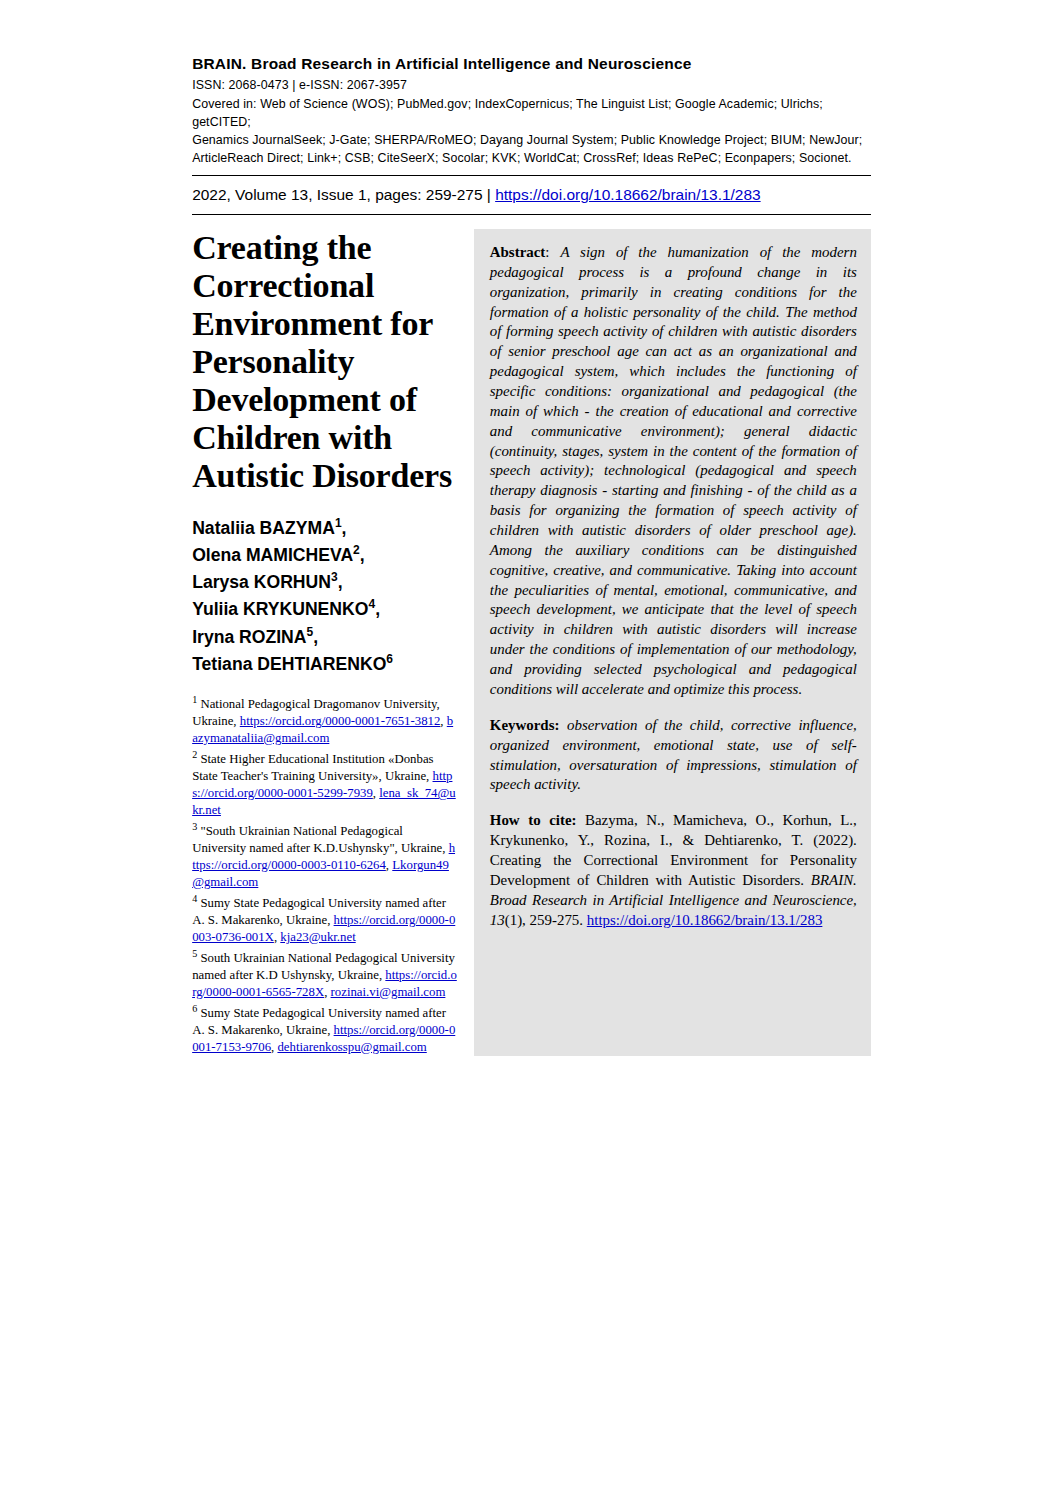BRAIN. Broad Research in Artificial Intelligence and Neuroscience
ISSN: 2068-0473 | e-ISSN: 2067-3957
Covered in: Web of Science (WOS); PubMed.gov; IndexCopernicus; The Linguist List; Google Academic; Ulrichs; getCITED;
Genamics JournalSeek; J-Gate; SHERPA/RoMEO; Dayang Journal System; Public Knowledge Project; BIUM; NewJour;
ArticleReach Direct; Link+; CSB; CiteSeerX; Socolar; KVK; WorldCat; CrossRef; Ideas RePeC; Econpapers; Socionet.
2022, Volume 13, Issue 1, pages: 259-275 | https://doi.org/10.18662/brain/13.1/283
Creating the Correctional Environment for Personality Development of Children with Autistic Disorders
Nataliia BAZYMA1,
Olena MAMICHEVA2,
Larysa KORHUN3,
Yuliia KRYKUNENKO4,
Iryna ROZINA5,
Tetiana DEHTIARENKO6
1 National Pedagogical Dragomanov University, Ukraine, https://orcid.org/0000-0001-7651-3812, bazymanataliia@gmail.com
2 State Higher Educational Institution «Donbas State Teacher's Training University», Ukraine, https://orcid.org/0000-0001-5299-7939, lena_sk_74@ukr.net
3 "South Ukrainian National Pedagogical University named after K.D.Ushynsky", Ukraine, https://orcid.org/0000-0003-0110-6264, Lkorgun49@gmail.com
4 Sumy State Pedagogical University named after A. S. Makarenko, Ukraine, https://orcid.org/0000-0003-0736-001X, kja23@ukr.net
5 South Ukrainian National Pedagogical University named after K.D Ushynsky, Ukraine, https://orcid.org/0000-0001-6565-728X, rozinai.vi@gmail.com
6 Sumy State Pedagogical University named after A. S. Makarenko, Ukraine, https://orcid.org/0000-0001-7153-9706, dehtiarenkosspu@gmail.com
Abstract: A sign of the humanization of the modern pedagogical process is a profound change in its organization, primarily in creating conditions for the formation of a holistic personality of the child. The method of forming speech activity of children with autistic disorders of senior preschool age can act as an organizational and pedagogical system, which includes the functioning of specific conditions: organizational and pedagogical (the main of which - the creation of educational and corrective and communicative environment); general didactic (continuity, stages, system in the content of the formation of speech activity); technological (pedagogical and speech therapy diagnosis - starting and finishing - of the child as a basis for organizing the formation of speech activity of children with autistic disorders of older preschool age). Among the auxiliary conditions can be distinguished cognitive, creative, and communicative. Taking into account the peculiarities of mental, emotional, communicative, and speech development, we anticipate that the level of speech activity in children with autistic disorders will increase under the conditions of implementation of our methodology, and providing selected psychological and pedagogical conditions will accelerate and optimize this process.
Keywords: observation of the child, corrective influence, organized environment, emotional state, use of self-stimulation, oversaturation of impressions, stimulation of speech activity.
How to cite: Bazyma, N., Mamicheva, O., Korhun, L., Krykunenko, Y., Rozina, I., & Dehtiarenko, T. (2022). Creating the Correctional Environment for Personality Development of Children with Autistic Disorders. BRAIN. Broad Research in Artificial Intelligence and Neuroscience, 13(1), 259-275. https://doi.org/10.18662/brain/13.1/283